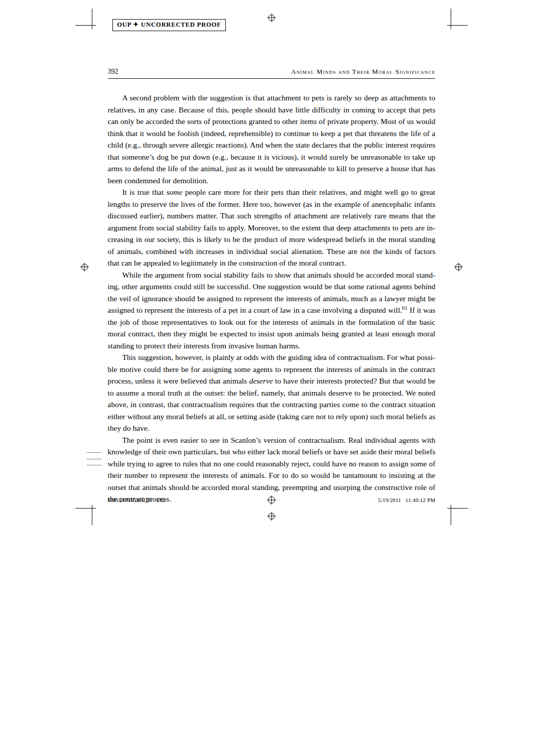OUP ✦ UNCORRECTED PROOF
392 Animal Minds and Their Moral Significance
A second problem with the suggestion is that attachment to pets is rarely so deep as attachments to relatives, in any case. Because of this, people should have little difficulty in coming to accept that pets can only be accorded the sorts of protections granted to other items of private property. Most of us would think that it would be foolish (indeed, reprehensible) to continue to keep a pet that threatens the life of a child (e.g., through severe allergic reactions). And when the state declares that the public interest requires that someone’s dog be put down (e.g., because it is vicious), it would surely be unreasonable to take up arms to defend the life of the animal, just as it would be unreasonable to kill to preserve a house that has been condemned for demolition.
It is true that some people care more for their pets than their relatives, and might well go to great lengths to preserve the lives of the former. Here too, however (as in the example of anencephalic infants discussed earlier), numbers matter. That such strengths of attachment are relatively rare means that the argument from social stability fails to apply. Moreover, to the extent that deep attachments to pets are increasing in our society, this is likely to be the product of more widespread beliefs in the moral standing of animals, combined with increases in individual social alienation. These are not the kinds of factors that can be appealed to legitimately in the construction of the moral contract.
While the argument from social stability fails to show that animals should be accorded moral standing, other arguments could still be successful. One suggestion would be that some rational agents behind the veil of ignorance should be assigned to represent the interests of animals, much as a lawyer might be assigned to represent the interests of a pet in a court of law in a case involving a disputed will.61 If it was the job of those representatives to look out for the interests of animals in the formulation of the basic moral contract, then they might be expected to insist upon animals being granted at least enough moral standing to protect their interests from invasive human harms.
This suggestion, however, is plainly at odds with the guiding idea of contractualism. For what possible motive could there be for assigning some agents to represent the interests of animals in the contract process, unless it were believed that animals deserve to have their interests protected? But that would be to assume a moral truth at the outset: the belief, namely, that animals deserve to be protected. We noted above, in contrast, that contractualism requires that the contracting parties come to the contract situation either without any moral beliefs at all, or setting aside (taking care not to rely upon) such moral beliefs as they do have.
The point is even easier to see in Scanlon’s version of contractualism. Real individual agents with knowledge of their own particulars, but who either lack moral beliefs or have set aside their moral beliefs while trying to agree to rules that no one could reasonably reject, could have no reason to assign some of their number to represent the interests of animals. For to do so would be tantamount to insisting at the outset that animals should be accorded moral standing, preempting and usurping the constructive role of the contract process.
0001287415.INDD 392 5/19/2011 11:40:12 PM